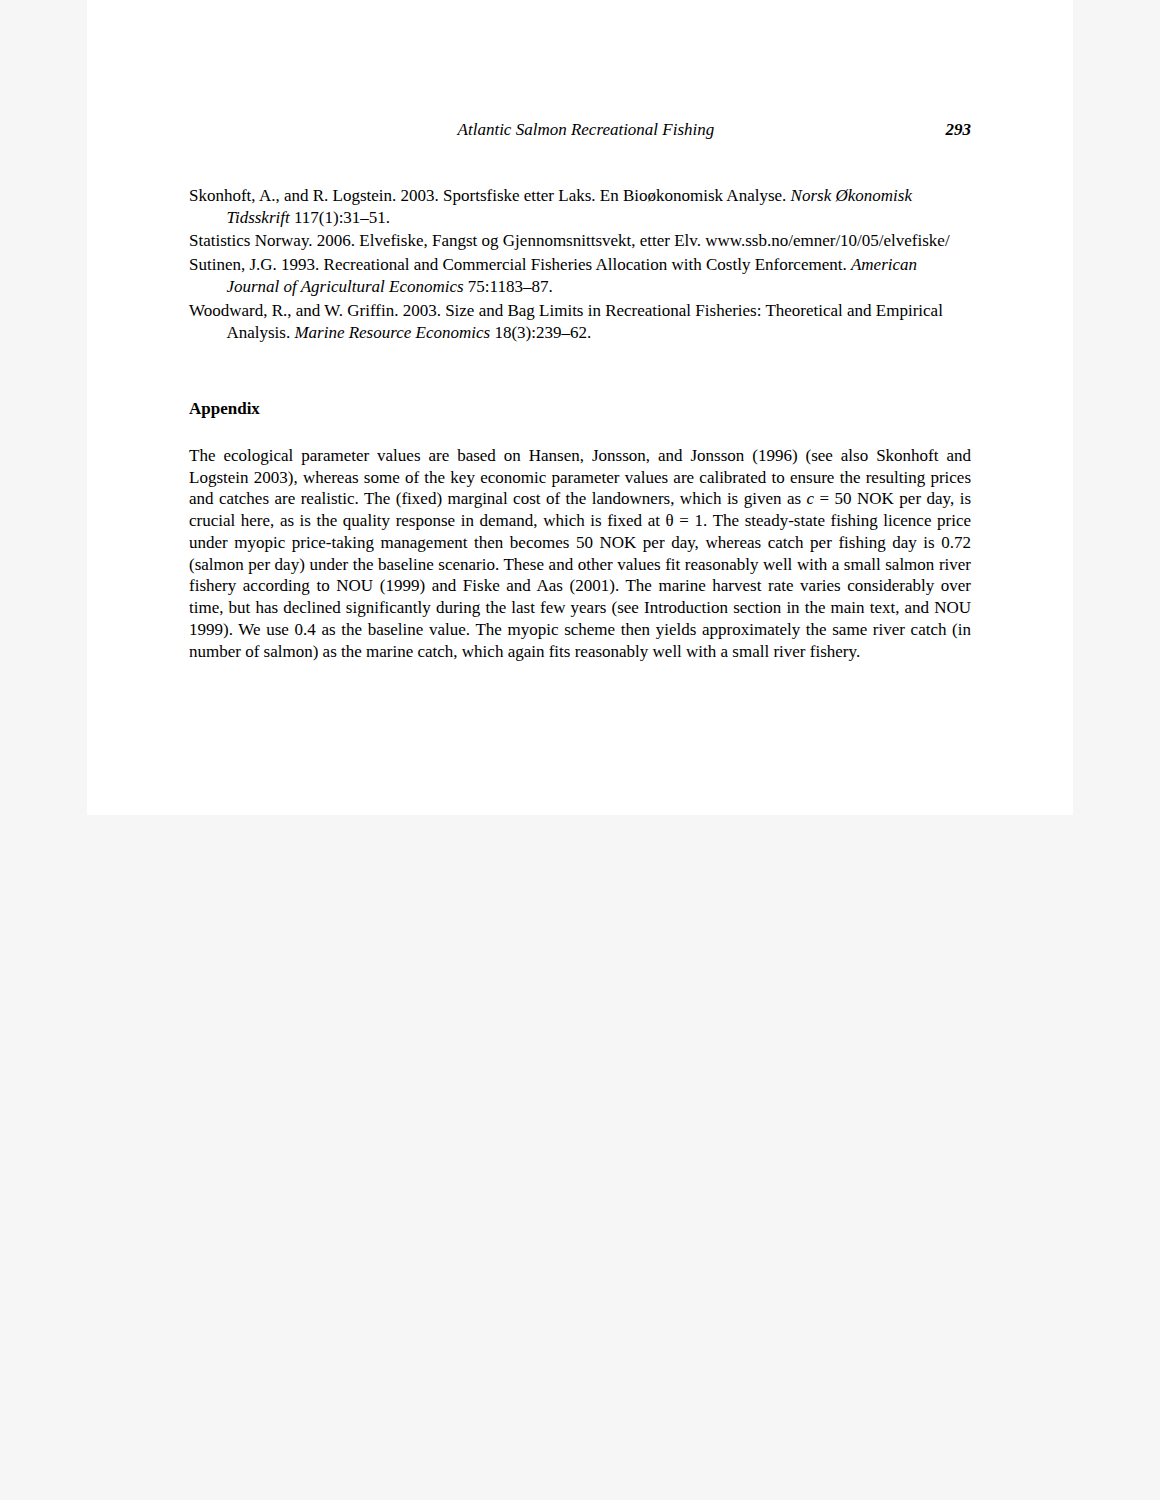Atlantic Salmon Recreational Fishing 293
Skonhoft, A., and R. Logstein. 2003. Sportsfiske etter Laks. En Bioøkonomisk Analyse. Norsk Økonomisk Tidsskrift 117(1):31–51.
Statistics Norway. 2006. Elvefiske, Fangst og Gjennomsnittsvekt, etter Elv. www.ssb.no/emner/10/05/elvefiske/
Sutinen, J.G. 1993. Recreational and Commercial Fisheries Allocation with Costly Enforcement. American Journal of Agricultural Economics 75:1183–87.
Woodward, R., and W. Griffin. 2003. Size and Bag Limits in Recreational Fisheries: Theoretical and Empirical Analysis. Marine Resource Economics 18(3):239–62.
Appendix
The ecological parameter values are based on Hansen, Jonsson, and Jonsson (1996) (see also Skonhoft and Logstein 2003), whereas some of the key economic parameter values are calibrated to ensure the resulting prices and catches are realistic. The (fixed) marginal cost of the landowners, which is given as c = 50 NOK per day, is crucial here, as is the quality response in demand, which is fixed at θ = 1. The steady-state fishing licence price under myopic price-taking management then becomes 50 NOK per day, whereas catch per fishing day is 0.72 (salmon per day) under the baseline scenario. These and other values fit reasonably well with a small salmon river fishery according to NOU (1999) and Fiske and Aas (2001). The marine harvest rate varies considerably over time, but has declined significantly during the last few years (see Introduction section in the main text, and NOU 1999). We use 0.4 as the baseline value. The myopic scheme then yields approximately the same river catch (in number of salmon) as the marine catch, which again fits reasonably well with a small river fishery.